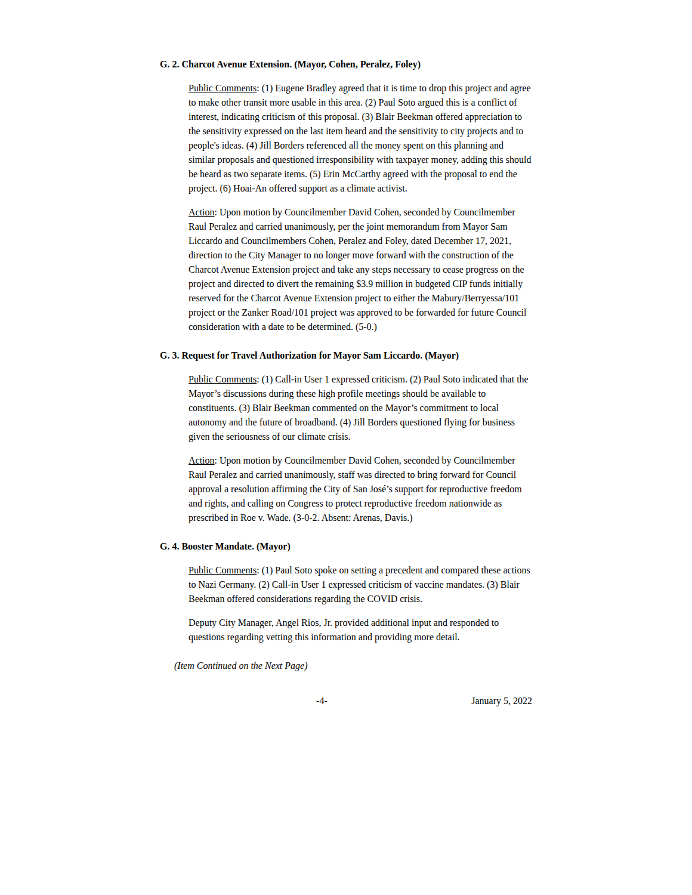G. 2. Charcot Avenue Extension. (Mayor, Cohen, Peralez, Foley)
Public Comments: (1) Eugene Bradley agreed that it is time to drop this project and agree to make other transit more usable in this area. (2) Paul Soto argued this is a conflict of interest, indicating criticism of this proposal. (3) Blair Beekman offered appreciation to the sensitivity expressed on the last item heard and the sensitivity to city projects and to people's ideas. (4) Jill Borders referenced all the money spent on this planning and similar proposals and questioned irresponsibility with taxpayer money, adding this should be heard as two separate items. (5) Erin McCarthy agreed with the proposal to end the project. (6) Hoai-An offered support as a climate activist.
Action: Upon motion by Councilmember David Cohen, seconded by Councilmember Raul Peralez and carried unanimously, per the joint memorandum from Mayor Sam Liccardo and Councilmembers Cohen, Peralez and Foley, dated December 17, 2021, direction to the City Manager to no longer move forward with the construction of the Charcot Avenue Extension project and take any steps necessary to cease progress on the project and directed to divert the remaining $3.9 million in budgeted CIP funds initially reserved for the Charcot Avenue Extension project to either the Mabury/Berryessa/101 project or the Zanker Road/101 project was approved to be forwarded for future Council consideration with a date to be determined. (5-0.)
G. 3. Request for Travel Authorization for Mayor Sam Liccardo. (Mayor)
Public Comments: (1) Call-in User 1 expressed criticism. (2) Paul Soto indicated that the Mayor’s discussions during these high profile meetings should be available to constituents. (3) Blair Beekman commented on the Mayor’s commitment to local autonomy and the future of broadband. (4) Jill Borders questioned flying for business given the seriousness of our climate crisis.
Action: Upon motion by Councilmember David Cohen, seconded by Councilmember Raul Peralez and carried unanimously, staff was directed to bring forward for Council approval a resolution affirming the City of San José’s support for reproductive freedom and rights, and calling on Congress to protect reproductive freedom nationwide as prescribed in Roe v. Wade. (3-0-2. Absent: Arenas, Davis.)
G. 4. Booster Mandate. (Mayor)
Public Comments: (1) Paul Soto spoke on setting a precedent and compared these actions to Nazi Germany. (2) Call-in User 1 expressed criticism of vaccine mandates. (3) Blair Beekman offered considerations regarding the COVID crisis.
Deputy City Manager, Angel Rios, Jr. provided additional input and responded to questions regarding vetting this information and providing more detail.
(Item Continued on the Next Page)
-4- January 5, 2022